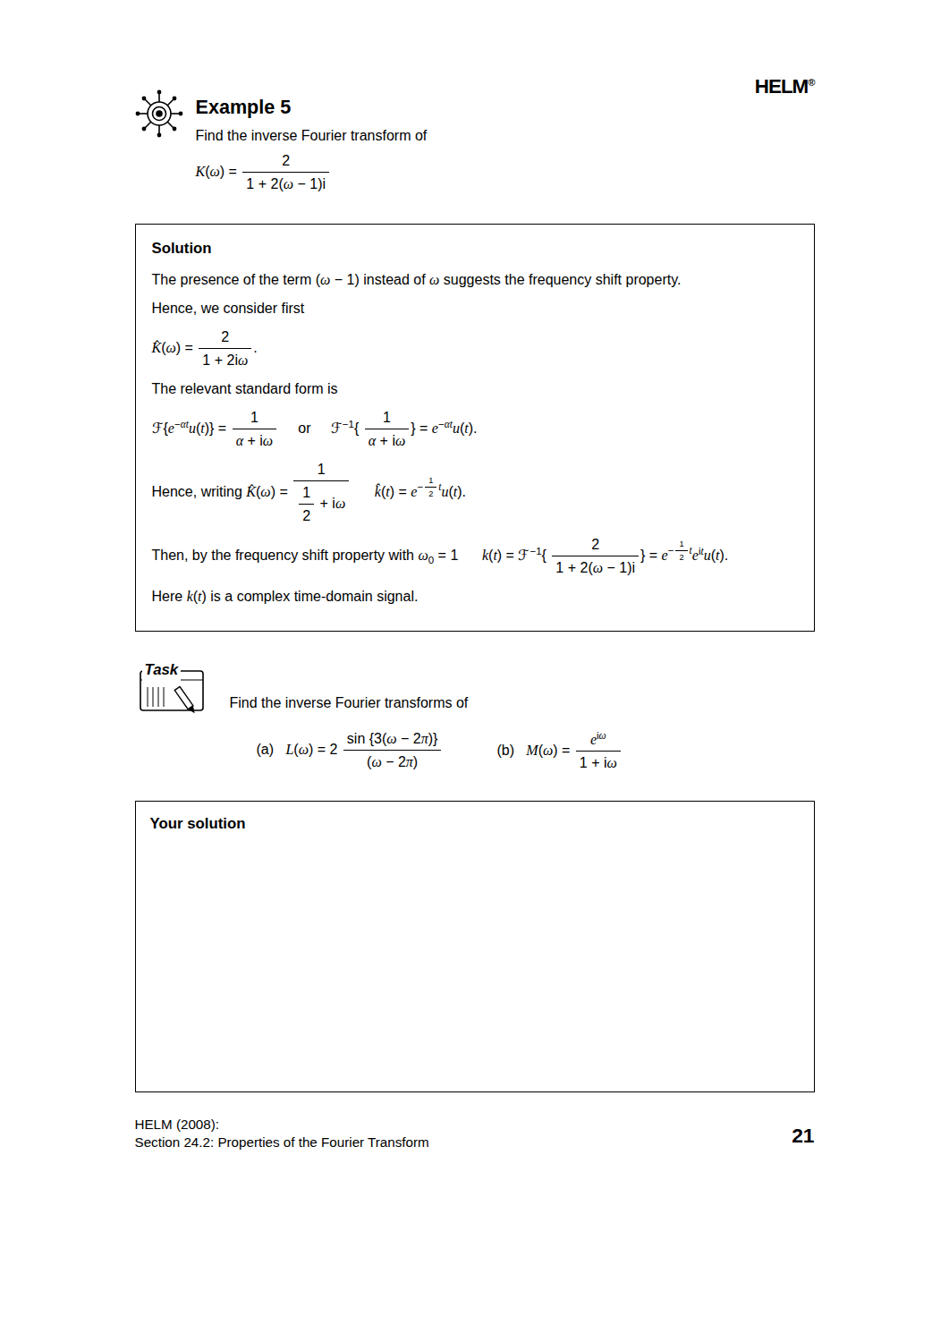HELM®
Example 5
Find the inverse Fourier transform of
K(ω) = 2 1 + 2(ω − 1)i
Solution
The presence of the term (ω − 1) instead of ω suggests the frequency shift property.
Hence, we consider first
K̂(ω) = 2 1 + 2iω .
The relevant standard form is
ℱ{e−αtu(t)} = 1 α + iω or ℱ−1{ 1 α + iω } = e−αtu(t).
Hence, writing K̂(ω) = 1 12 + iω k̂(t) = e−12 tu(t).
Then, by the frequency shift property with ω0 = 1 k(t) = ℱ−1{ 2 1 + 2(ω − 1)i } = e−12 teitu(t).
Here k(t) is a complex time-domain signal.
Task
Find the inverse Fourier transforms of
(a) L(ω) = 2 sin {3(ω − 2π)} (ω − 2π)
(b) M(ω) = eiω 1 + iω
Your solution
HELM (2008):
Section 24.2: Properties of the Fourier Transform
21